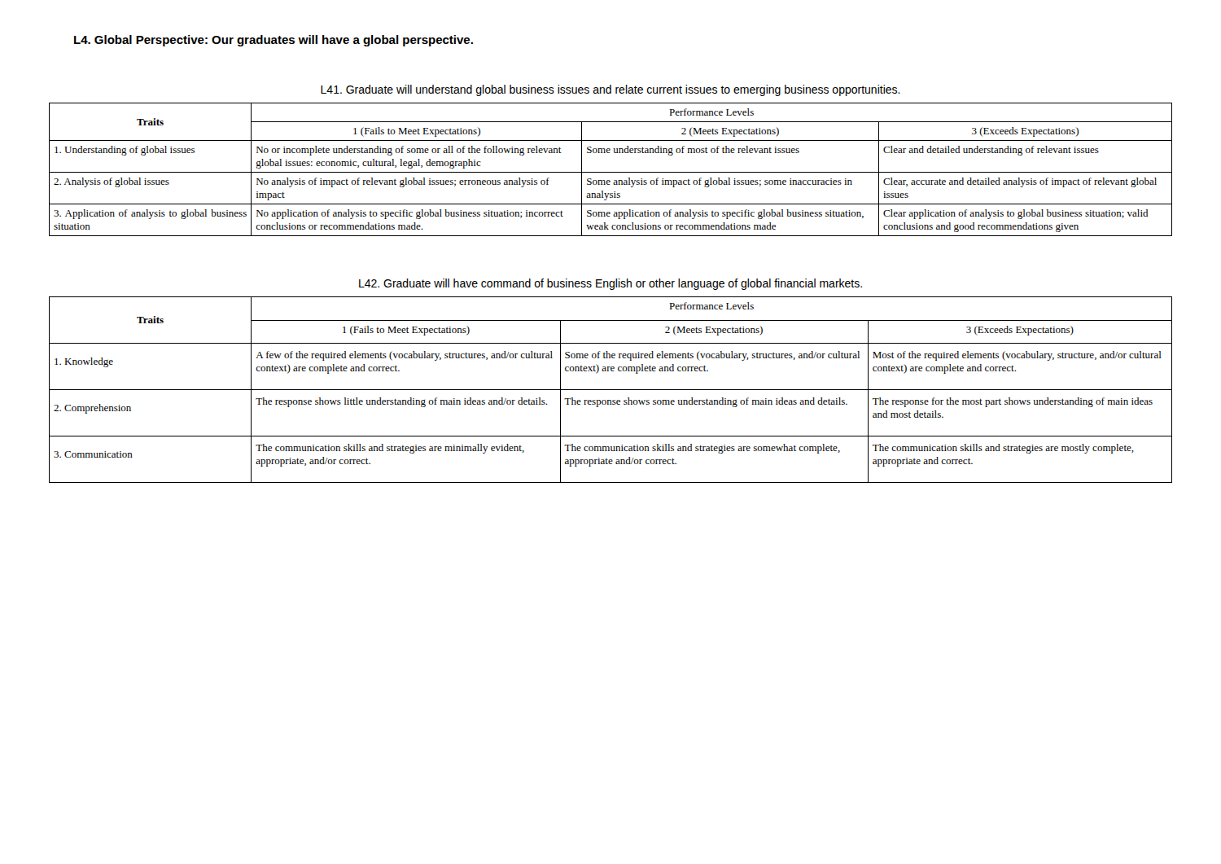L4. Global Perspective: Our graduates will have a global perspective.
L41. Graduate will understand global business issues and relate current issues to emerging business opportunities.
| Traits | Performance Levels |
| --- | --- |
| 1 (Fails to Meet Expectations) | 2 (Meets Expectations) | 3 (Exceeds Expectations) |
| 1. Understanding of global issues | No or incomplete understanding of some or all of the following relevant global issues: economic, cultural, legal, demographic | Some understanding of most of the relevant issues | Clear and detailed understanding of relevant issues |
| 2. Analysis of global issues | No analysis of impact of relevant global issues; erroneous analysis of impact | Some analysis of impact of global issues; some inaccuracies in analysis | Clear, accurate and detailed analysis of impact of relevant global issues |
| 3. Application of analysis to global business situation | No application of analysis to specific global business situation; incorrect conclusions or recommendations made. | Some application of analysis to specific global business situation, weak conclusions or recommendations made | Clear application of analysis to global business situation; valid conclusions and good recommendations given |
L42. Graduate will have command of business English or other language of global financial markets.
| Traits | Performance Levels |
| --- | --- |
| 1 (Fails to Meet Expectations) | 2 (Meets Expectations) | 3 (Exceeds Expectations) |
| 1. Knowledge | A few of the required elements (vocabulary, structures, and/or cultural context) are complete and correct. | Some of the required elements (vocabulary, structures, and/or cultural context) are complete and correct. | Most of the required elements (vocabulary, structure, and/or cultural context) are complete and correct. |
| 2. Comprehension | The response shows little understanding of main ideas and/or details. | The response shows some understanding of main ideas and details. | The response for the most part shows understanding of main ideas and most details. |
| 3. Communication | The communication skills and strategies are minimally evident, appropriate, and/or correct. | The communication skills and strategies are somewhat complete, appropriate and/or correct. | The communication skills and strategies are mostly complete, appropriate and correct. |